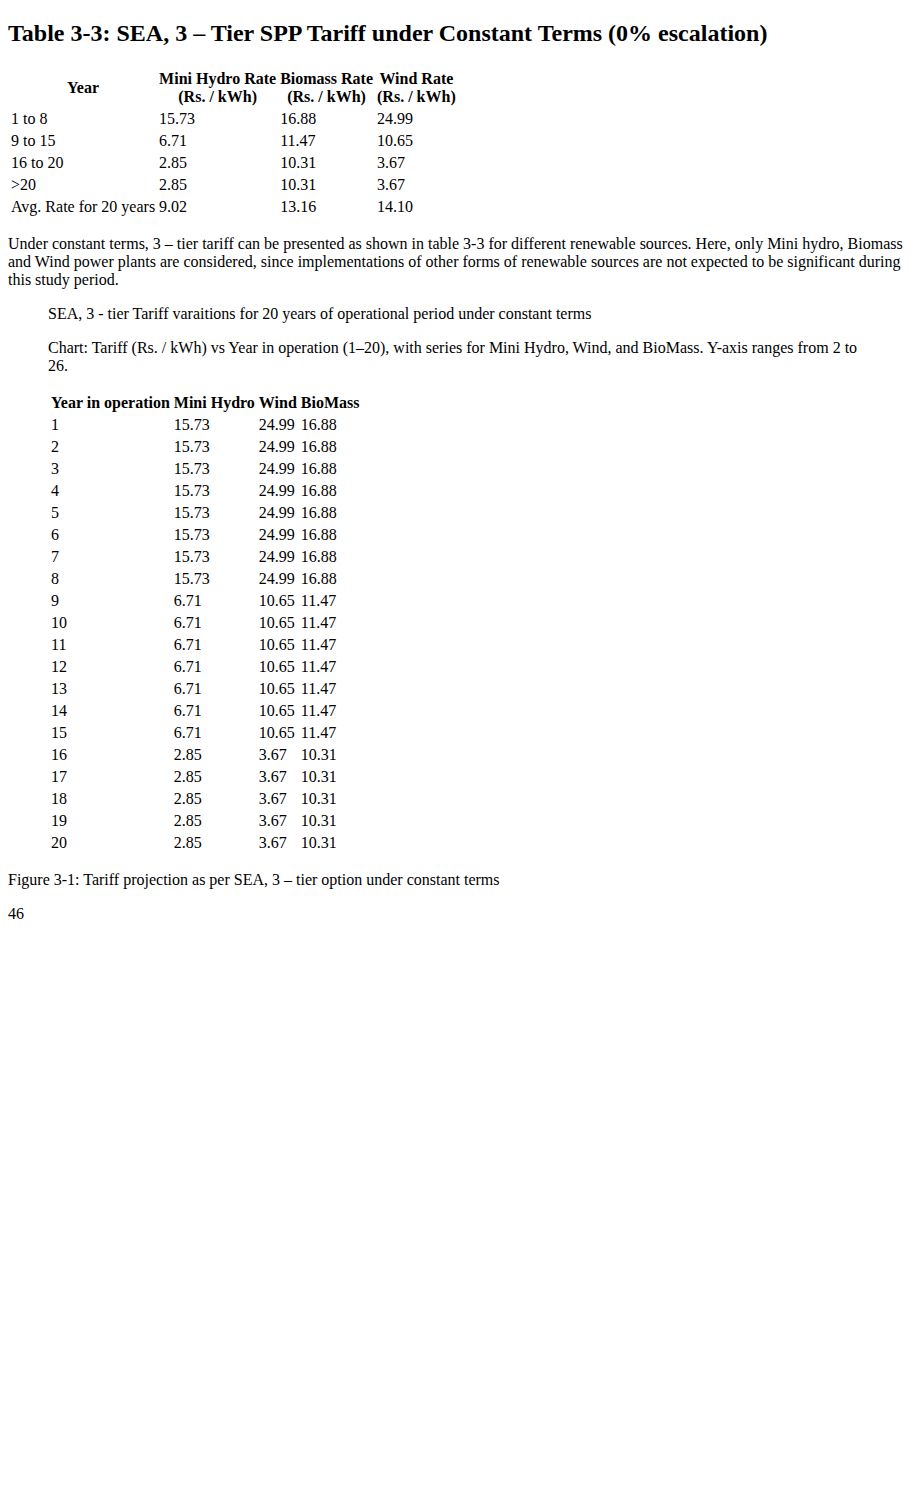Table 3-3: SEA, 3 – Tier SPP Tariff under Constant Terms (0% escalation)
| Year | Mini Hydro Rate (Rs. / kWh) | Biomass Rate (Rs. / kWh) | Wind Rate (Rs. / kWh) |
| --- | --- | --- | --- |
| 1 to 8 | 15.73 | 16.88 | 24.99 |
| 9 to 15 | 6.71 | 11.47 | 10.65 |
| 16 to 20 | 2.85 | 10.31 | 3.67 |
| >20 | 2.85 | 10.31 | 3.67 |
| Avg. Rate for 20 years | 9.02 | 13.16 | 14.10 |
Under constant terms, 3 – tier tariff can be presented as shown in table 3-3 for different renewable sources. Here, only Mini hydro, Biomass and Wind power plants are considered, since implementations of other forms of renewable sources are not expected to be significant during this study period.
SEA, 3 - tier Tariff varaitions for 20 years of operational period under constant terms
Chart: Tariff (Rs. / kWh) vs Year in operation (1–20), with series for Mini Hydro, Wind, and BioMass. Y-axis ranges from 2 to 26.
| Year in operation | Mini Hydro | Wind | BioMass |
| --- | --- | --- | --- |
| 1 | 15.73 | 24.99 | 16.88 |
| 2 | 15.73 | 24.99 | 16.88 |
| 3 | 15.73 | 24.99 | 16.88 |
| 4 | 15.73 | 24.99 | 16.88 |
| 5 | 15.73 | 24.99 | 16.88 |
| 6 | 15.73 | 24.99 | 16.88 |
| 7 | 15.73 | 24.99 | 16.88 |
| 8 | 15.73 | 24.99 | 16.88 |
| 9 | 6.71 | 10.65 | 11.47 |
| 10 | 6.71 | 10.65 | 11.47 |
| 11 | 6.71 | 10.65 | 11.47 |
| 12 | 6.71 | 10.65 | 11.47 |
| 13 | 6.71 | 10.65 | 11.47 |
| 14 | 6.71 | 10.65 | 11.47 |
| 15 | 6.71 | 10.65 | 11.47 |
| 16 | 2.85 | 3.67 | 10.31 |
| 17 | 2.85 | 3.67 | 10.31 |
| 18 | 2.85 | 3.67 | 10.31 |
| 19 | 2.85 | 3.67 | 10.31 |
| 20 | 2.85 | 3.67 | 10.31 |
Figure 3-1: Tariff projection as per SEA, 3 – tier option under constant terms
46